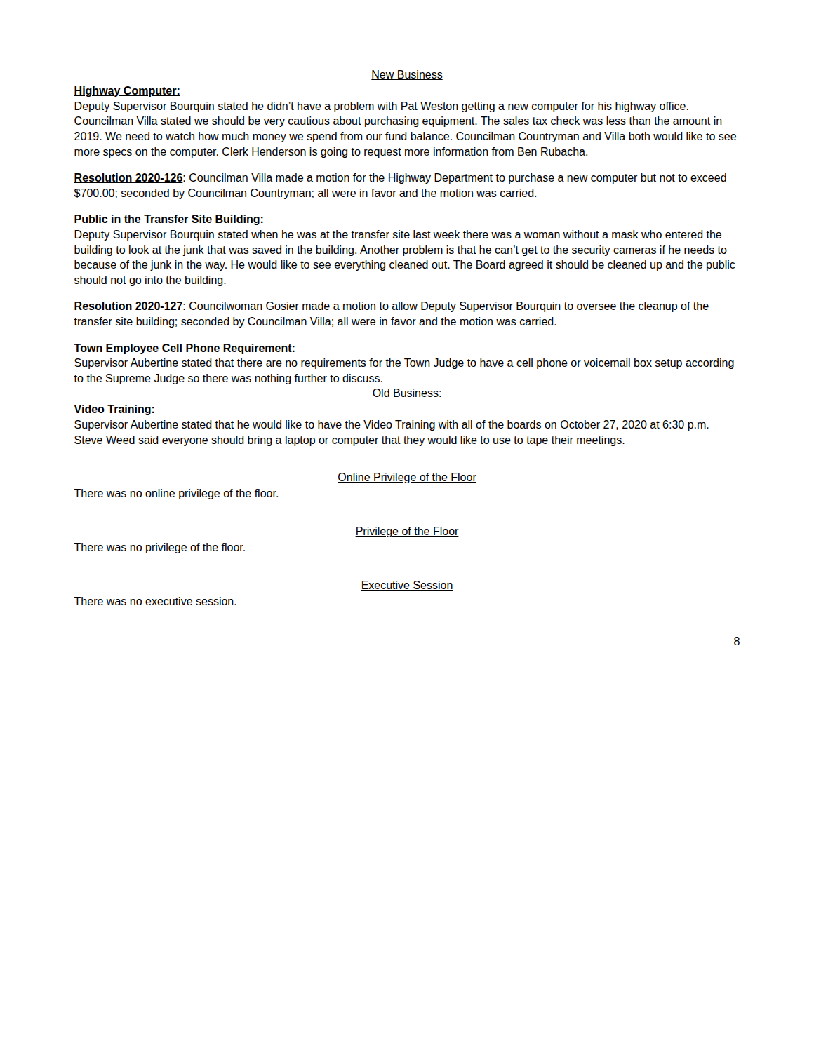New Business
Highway Computer:
Deputy Supervisor Bourquin stated he didn’t have a problem with Pat Weston getting a new computer for his highway office. Councilman Villa stated we should be very cautious about purchasing equipment. The sales tax check was less than the amount in 2019. We need to watch how much money we spend from our fund balance. Councilman Countryman and Villa both would like to see more specs on the computer. Clerk Henderson is going to request more information from Ben Rubacha.
Resolution 2020-126: Councilman Villa made a motion for the Highway Department to purchase a new computer but not to exceed $700.00; seconded by Councilman Countryman; all were in favor and the motion was carried.
Public in the Transfer Site Building:
Deputy Supervisor Bourquin stated when he was at the transfer site last week there was a woman without a mask who entered the building to look at the junk that was saved in the building. Another problem is that he can’t get to the security cameras if he needs to because of the junk in the way. He would like to see everything cleaned out. The Board agreed it should be cleaned up and the public should not go into the building.
Resolution 2020-127: Councilwoman Gosier made a motion to allow Deputy Supervisor Bourquin to oversee the cleanup of the transfer site building; seconded by Councilman Villa; all were in favor and the motion was carried.
Town Employee Cell Phone Requirement:
Supervisor Aubertine stated that there are no requirements for the Town Judge to have a cell phone or voicemail box setup according to the Supreme Judge so there was nothing further to discuss.
Old Business:
Video Training:
Supervisor Aubertine stated that he would like to have the Video Training with all of the boards on October 27, 2020 at 6:30 p.m. Steve Weed said everyone should bring a laptop or computer that they would like to use to tape their meetings.
Online Privilege of the Floor
There was no online privilege of the floor.
Privilege of the Floor
There was no privilege of the floor.
Executive Session
There was no executive session.
8